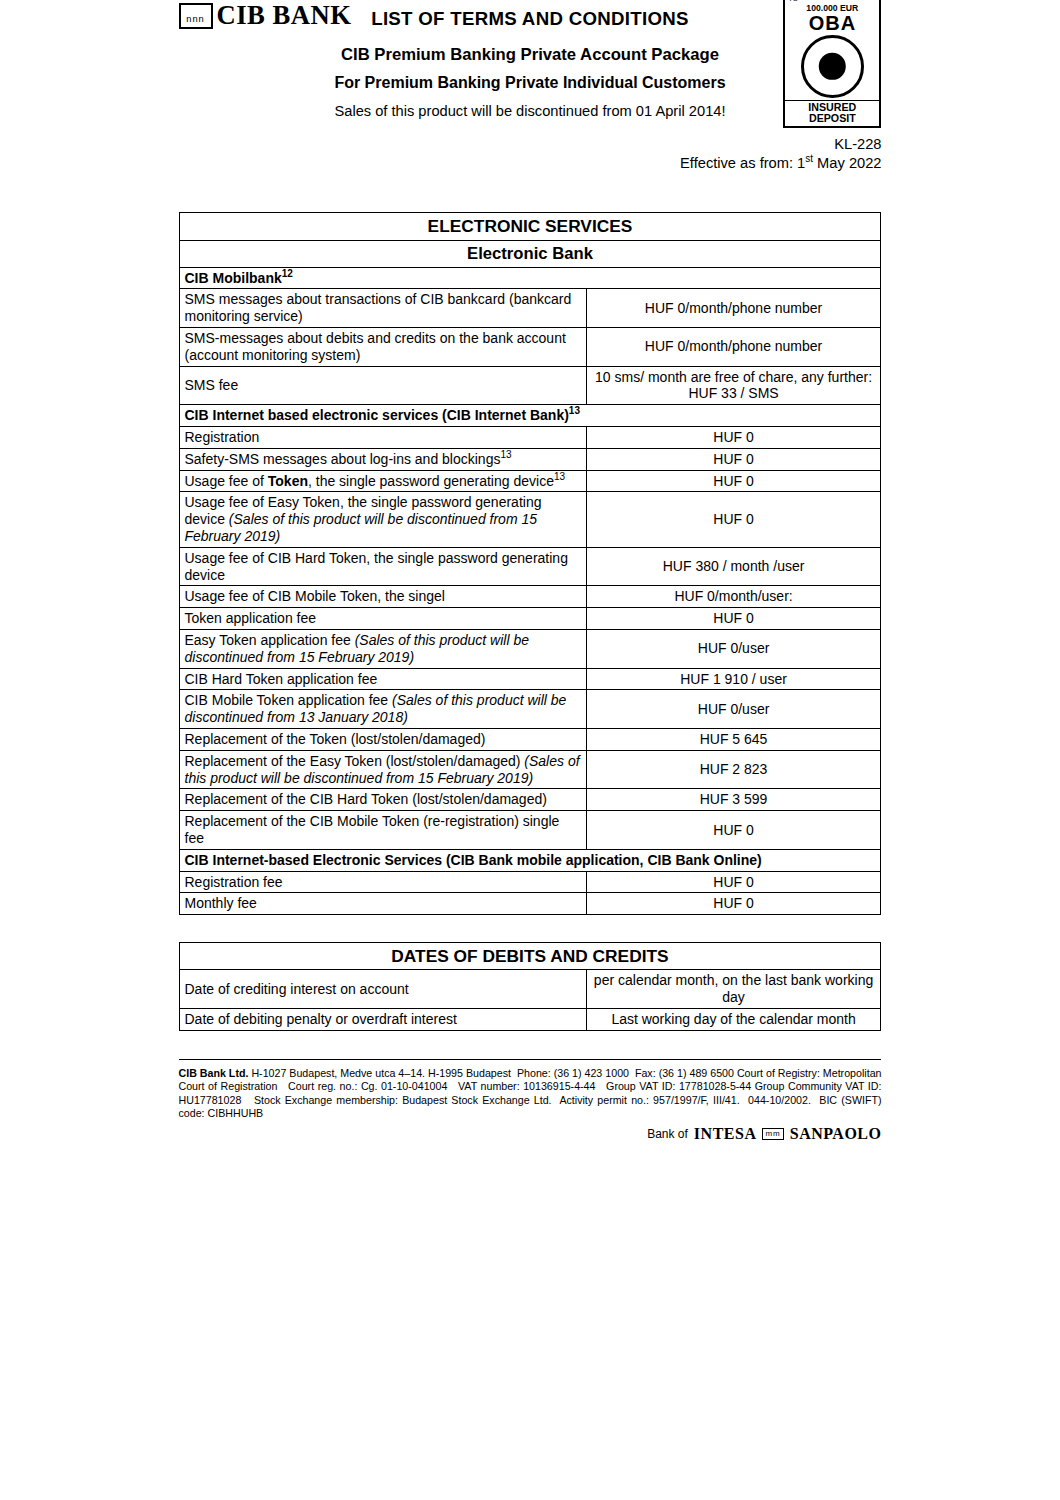nnn
CIB BANK
TO
100.000 EUR
OBA
INSURED
DEPOSIT
LIST OF TERMS AND CONDITIONS
CIB Premium Banking Private Account Package
For Premium Banking Private Individual Customers
Sales of this product will be discontinued from 01 April 2014!
KL-228
Effective as from: 1st May 2022
| ELECTRONIC SERVICES |
| --- |
| Electronic Bank |
| CIB Mobilbank 12 |
| SMS messages about transactions of CIB bankcard (bankcard monitoring service) | HUF 0/month/phone number |
| SMS-messages about debits and credits on the bank account (account monitoring system) | HUF 0/month/phone number |
| SMS fee | 10 sms/ month are free of chare, any further: HUF 33 / SMS |
| CIB Internet based electronic services (CIB Internet Bank) 13 |
| Registration | HUF 0 |
| Safety-SMS messages about log-ins and blockings 13 | HUF 0 |
| Usage fee of Token , the single password generating device 13 | HUF 0 |
| Usage fee of Easy Token, the single password generating device (Sales of this product will be discontinued from 15 February 2019) | HUF 0 |
| Usage fee of CIB Hard Token, the single password generating device | HUF 380 / month /user |
| Usage fee of CIB Mobile Token, the singel | HUF 0/month/user: |
| Token application fee | HUF 0 |
| Easy Token application fee (Sales of this product will be discontinued from 15 February 2019) | HUF 0/user |
| CIB Hard Token application fee | HUF 1 910 / user |
| CIB Mobile Token application fee (Sales of this product will be discontinued from 13 January 2018) | HUF 0/user |
| Replacement of the Token (lost/stolen/damaged) | HUF 5 645 |
| Replacement of the Easy Token (lost/stolen/damaged) (Sales of this product will be discontinued from 15 February 2019) | HUF 2 823 |
| Replacement of the CIB Hard Token (lost/stolen/damaged) | HUF 3 599 |
| Replacement of the CIB Mobile Token (re-registration) single fee | HUF 0 |
| CIB Internet-based Electronic Services (CIB Bank mobile application, CIB Bank Online) |
| Registration fee | HUF 0 |
| Monthly fee | HUF 0 |
| DATES OF DEBITS AND CREDITS |
| --- |
| Date of crediting interest on account | per calendar month, on the last bank working day |
| Date of debiting penalty or overdraft interest | Last working day of the calendar month |
CIB Bank Ltd. H-1027 Budapest, Medve utca 4–14. H-1995 Budapest Phone: (36 1) 423 1000 Fax: (36 1) 489 6500 Court of Registry: Metropolitan Court of Registration Court reg. no.: Cg. 01-10-041004 VAT number: 10136915-4-44 Group VAT ID: 17781028-5-44 Group Community VAT ID: HU17781028 Stock Exchange membership: Budapest Stock Exchange Ltd. Activity permit no.: 957/1997/F, III/41. 044-10/2002. BIC (SWIFT) code: CIBHHUHB
Bank of INTESA mm SANPAOLO